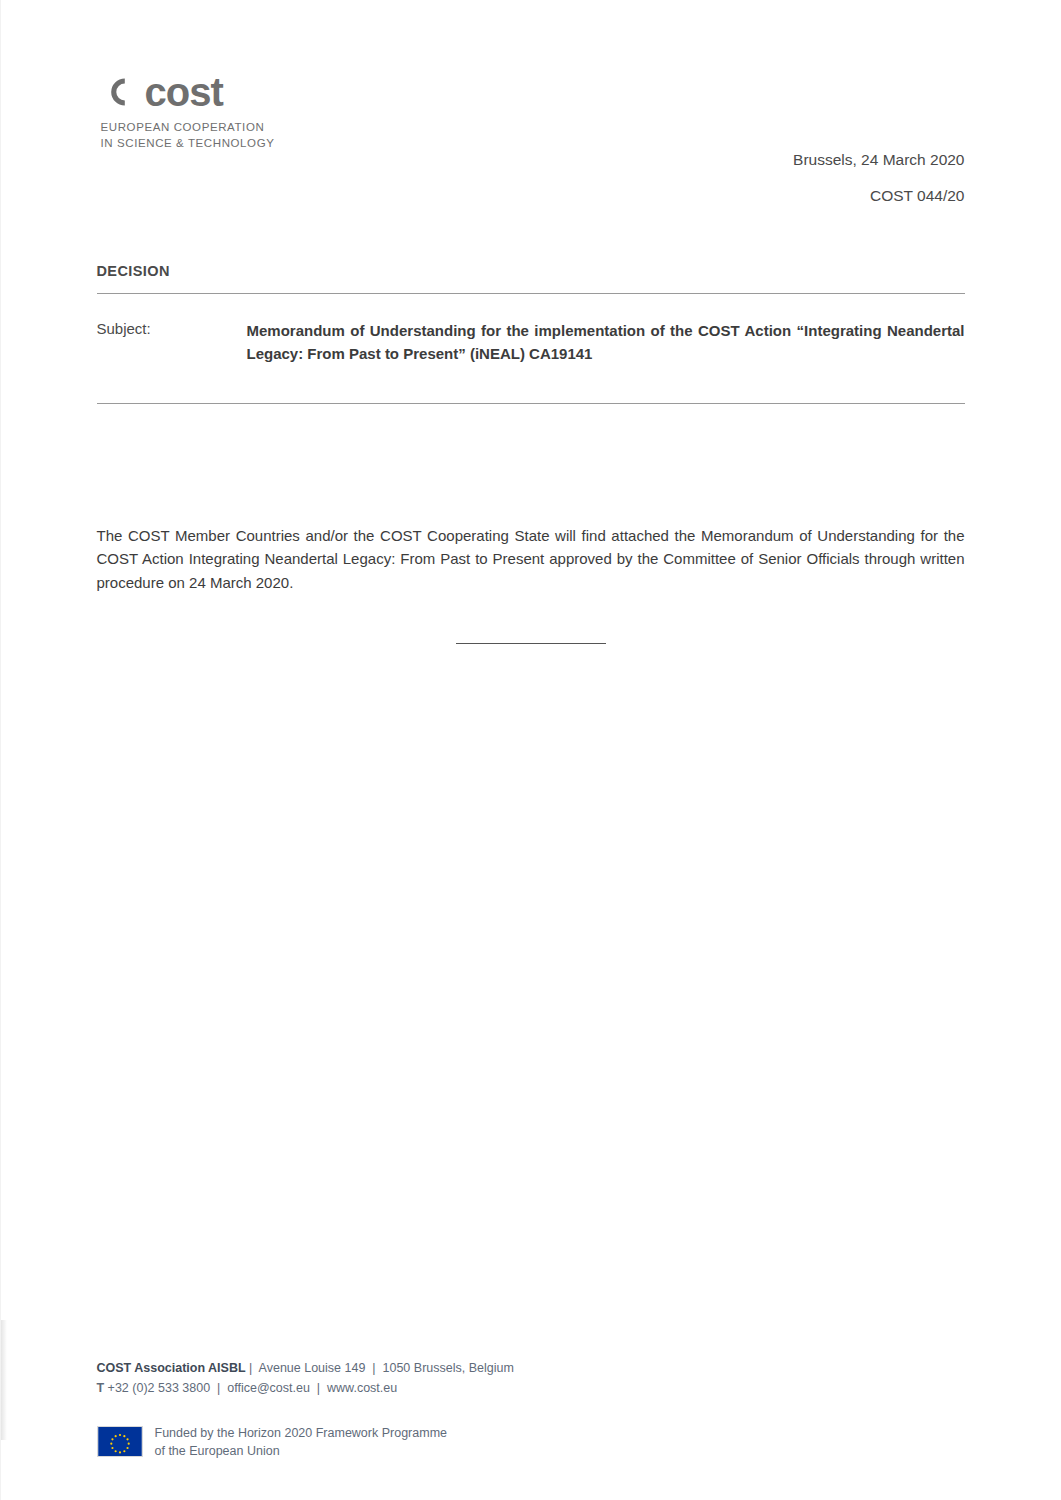cost
European Cooperation
in Science & Technology
Brussels, 24 March 2020
COST 044/20
DECISION
Subject:
Memorandum of Understanding for the implementation of the COST Action “Integrating Neandertal Legacy: From Past to Present” (iNEAL) CA19141
The COST Member Countries and/or the COST Cooperating State will find attached the Memorandum of Understanding for the COST Action Integrating Neandertal Legacy: From Past to Present approved by the Committee of Senior Officials through written procedure on 24 March 2020.
COST Association AISBL | Avenue Louise 149 | 1050 Brussels, Belgium
T +32 (0)2 533 3800 | office@cost.eu | www.cost.eu
Funded by the Horizon 2020 Framework Programme
of the European Union